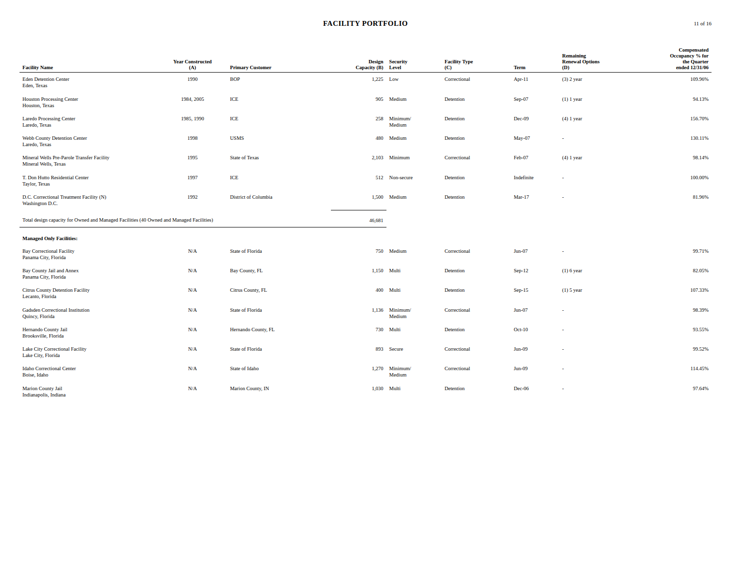FACILITY PORTFOLIO
11 of 16
| Facility Name | Year Constructed (A) | Primary Customer | Design Capacity (B) | Security Level | Facility Type (C) | Term | Remaining Renewal Options (D) | Compensated Occupancy % for the Quarter ended 12/31/06 |
| --- | --- | --- | --- | --- | --- | --- | --- | --- |
| Eden Detention Center Eden, Texas | 1990 | BOP | 1,225 | Low | Correctional | Apr-11 | (3) 2 year | 109.96% |
| Houston Processing Center Houston, Texas | 1984, 2005 | ICE | 905 | Medium | Detention | Sep-07 | (1) 1 year | 94.13% |
| Laredo Processing Center Laredo, Texas | 1985, 1990 | ICE | 258 | Minimum/ Medium | Detention | Dec-09 | (4) 1 year | 156.70% |
| Webb County Detention Center Laredo, Texas | 1998 | USMS | 480 | Medium | Detention | May-07 | - | 130.11% |
| Mineral Wells Pre-Parole Transfer Facility Mineral Wells, Texas | 1995 | State of Texas | 2,103 | Minimum | Correctional | Feb-07 | (4) 1 year | 98.14% |
| T. Don Hutto Residential Center Taylor, Texas | 1997 | ICE | 512 | Non-secure | Detention | Indefinite | - | 100.00% |
| D.C. Correctional Treatment Facility (N) Washington D.C. | 1992 | District of Columbia | 1,500 | Medium | Detention | Mar-17 | - | 81.96% |
| Total design capacity for Owned and Managed Facilities (40 Owned and Managed Facilities) | 46,681 | |
| Managed Only Facilities: |
| Bay Correctional Facility Panama City, Florida | N/A | State of Florida | 750 | Medium | Correctional | Jun-07 | - | 99.71% |
| Bay County Jail and Annex Panama City, Florida | N/A | Bay County, FL | 1,150 | Multi | Detention | Sep-12 | (1) 6 year | 82.05% |
| Citrus County Detention Facility Lecanto, Florida | N/A | Citrus County, FL | 400 | Multi | Detention | Sep-15 | (1) 5 year | 107.33% |
| Gadsden Correctional Institution Quincy, Florida | N/A | State of Florida | 1,136 | Minimum/ Medium | Correctional | Jun-07 | - | 98.39% |
| Hernando County Jail Brooksville, Florida | N/A | Hernando County, FL | 730 | Multi | Detention | Oct-10 | - | 93.55% |
| Lake City Correctional Facility Lake City, Florida | N/A | State of Florida | 893 | Secure | Correctional | Jun-09 | - | 99.52% |
| Idaho Correctional Center Boise, Idaho | N/A | State of Idaho | 1,270 | Minimum/ Medium | Correctional | Jun-09 | - | 114.45% |
| Marion County Jail Indianapolis, Indiana | N/A | Marion County, IN | 1,030 | Multi | Detention | Dec-06 | - | 97.64% |